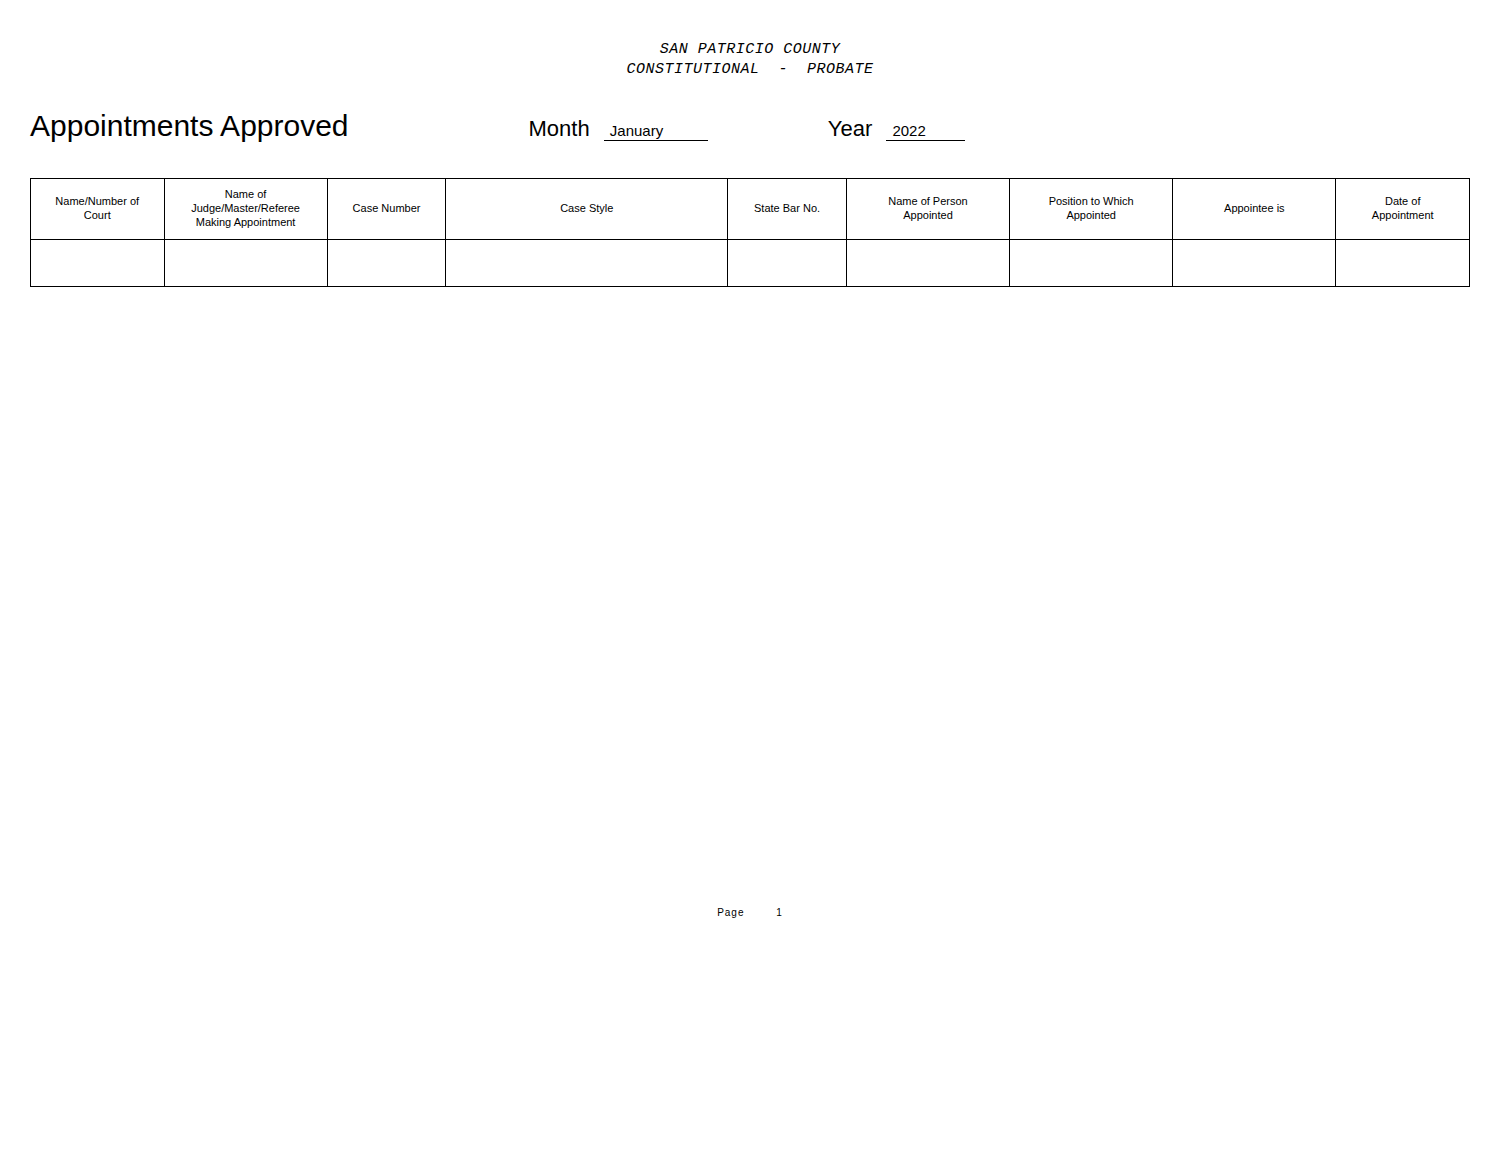SAN PATRICIO COUNTY
CONSTITUTIONAL - PROBATE
Appointments Approved
Month January
Year 2022
| Name/Number of Court | Name of Judge/Master/Referee Making Appointment | Case Number | Case Style | State Bar No. | Name of Person Appointed | Position to Which Appointed | Appointee is | Date of Appointment |
| --- | --- | --- | --- | --- | --- | --- | --- | --- |
Page 1